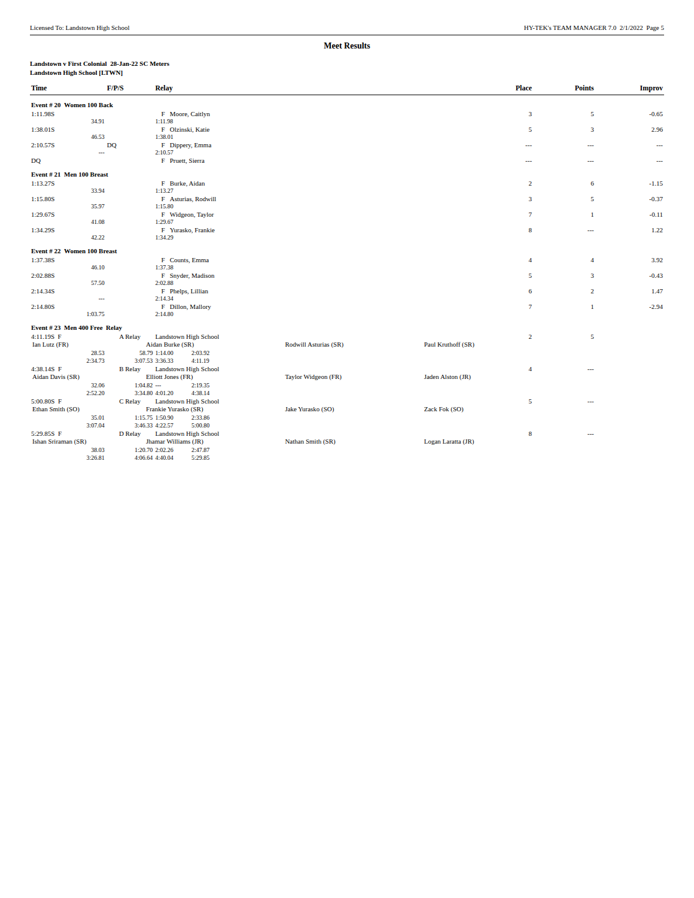Licensed To: Landstown High School
HY-TEK's TEAM MANAGER 7.0 2/1/2022 Page 5
Meet Results
Landstown v First Colonial 28-Jan-22 SC Meters
Landstown High School [LTWN]
| Time | F/P/S | Relay | Place | Points | Improv |
| --- | --- | --- | --- | --- | --- |
| Event # 20 Women 100 Back |
| 1:11.98S | | F Moore, Caitlyn | 3 | 5 | -0.65 |
| 34.91 | | 1:11.98 | | | |
| 1:38.01S | | F Olzinski, Katie | 5 | 3 | 2.96 |
| 46.53 | | 1:38.01 | | | |
| 2:10.57S | DQ | F Dippery, Emma | --- | --- | --- |
| --- | | 2:10.57 | | | |
| DQ | | F Pruett, Sierra | --- | --- | --- |
| Event # 21 Men 100 Breast |
| 1:13.27S | | F Burke, Aidan | 2 | 6 | -1.15 |
| 33.94 | | 1:13.27 | | | |
| 1:15.80S | | F Asturias, Rodwill | 3 | 5 | -0.37 |
| 35.97 | | 1:15.80 | | | |
| 1:29.67S | | F Widgeon, Taylor | 7 | 1 | -0.11 |
| 41.08 | | 1:29.67 | | | |
| 1:34.29S | | F Yurasko, Frankie | 8 | --- | 1.22 |
| 42.22 | | 1:34.29 | | | |
| Event # 22 Women 100 Breast |
| 1:37.38S | | F Counts, Emma | 4 | 4 | 3.92 |
| 46.10 | | 1:37.38 | | | |
| 2:02.88S | | F Snyder, Madison | 5 | 3 | -0.43 |
| 57.50 | | 2:02.88 | | | |
| 2:14.34S | | F Phelps, Lillian | 6 | 2 | 1.47 |
| --- | | 2:14.34 | | | |
| 2:14.80S | | F Dillon, Mallory | 7 | 1 | -2.94 |
| 1:03.75 | | 2:14.80 | | | |
| Event # 23 Men 400 Free Relay |
| 4:11.19S F | A Relay | Landstown High School | 2 | 5 | |
| / Ian Lutz (FR) / Aidan Burke (SR) / Rodwill Asturias (SR) / Paul Kruthoff (SR) / / |
| 28.53 | 58.79 | 1:14.00 2:03.92 | | | |
| 2:34.73 | 3:07.53 | 3:36.33 4:11.19 | | | |
| 4:38.14S F | B Relay | Landstown High School | 4 | --- | |
| / Aidan Davis (SR) / Elliott Jones (FR) / Taylor Widgeon (FR) / Jaden Alston (JR) / / |
| 32.06 | 1:04.82 | --- 2:19.35 | | | |
| 2:52.20 | 3:34.80 | 4:01.20 4:38.14 | | | |
| 5:00.80S F | C Relay | Landstown High School | 5 | --- | |
| / Ethan Smith (SO) / Frankie Yurasko (SR) / Jake Yurasko (SO) / Zack Fok (SO) / / |
| 35.01 | 1:15.75 | 1:50.90 2:33.86 | | | |
| 3:07.04 | 3:46.33 | 4:22.57 5:00.80 | | | |
| 5:29.85S F | D Relay | Landstown High School | 8 | --- | |
| / Ishan Sriraman (SR) / Jhamar Williams (JR) / Nathan Smith (SR) / Logan Laratta (JR) / / |
| 38.03 | 1:20.70 | 2:02.26 2:47.87 | | | |
| 3:26.81 | 4:06.64 | 4:40.04 5:29.85 | | | |